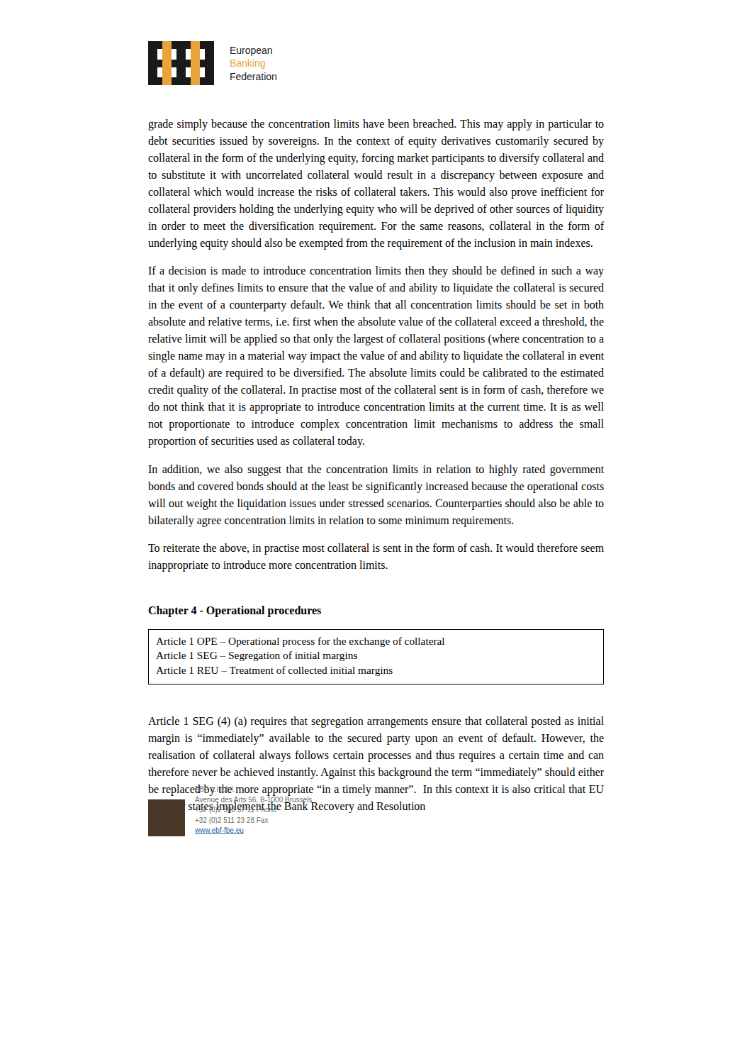European
Banking
Federation
grade simply because the concentration limits have been breached. This may apply in particular to debt securities issued by sovereigns. In the context of equity derivatives customarily secured by collateral in the form of the underlying equity, forcing market participants to diversify collateral and to substitute it with uncorrelated collateral would result in a discrepancy between exposure and collateral which would increase the risks of collateral takers. This would also prove inefficient for collateral providers holding the underlying equity who will be deprived of other sources of liquidity in order to meet the diversification requirement. For the same reasons, collateral in the form of underlying equity should also be exempted from the requirement of the inclusion in main indexes.
If a decision is made to introduce concentration limits then they should be defined in such a way that it only defines limits to ensure that the value of and ability to liquidate the collateral is secured in the event of a counterparty default. We think that all concentration limits should be set in both absolute and relative terms, i.e. first when the absolute value of the collateral exceed a threshold, the relative limit will be applied so that only the largest of collateral positions (where concentration to a single name may in a material way impact the value of and ability to liquidate the collateral in event of a default) are required to be diversified. The absolute limits could be calibrated to the estimated credit quality of the collateral. In practise most of the collateral sent is in form of cash, therefore we do not think that it is appropriate to introduce concentration limits at the current time. It is as well not proportionate to introduce complex concentration limit mechanisms to address the small proportion of securities used as collateral today.
In addition, we also suggest that the concentration limits in relation to highly rated government bonds and covered bonds should at the least be significantly increased because the operational costs will out weight the liquidation issues under stressed scenarios. Counterparties should also be able to bilaterally agree concentration limits in relation to some minimum requirements.
To reiterate the above, in practise most collateral is sent in the form of cash. It would therefore seem inappropriate to introduce more concentration limits.
Chapter 4 - Operational procedures
Article 1 OPE – Operational process for the exchange of collateral
Article 1 SEG – Segregation of initial margins
Article 1 REU – Treatment of collected initial margins
Article 1 SEG (4) (a) requires that segregation arrangements ensure that collateral posted as initial margin is “immediately” available to the secured party upon an event of default. However, the realisation of collateral always follows certain processes and thus requires a certain time and can therefore never be achieved instantly. Against this background the term “immediately” should either be replaced by the more appropriate “in a timely manner”. In this context it is also critical that EU member states implement the Bank Recovery and Resolution
EBF a.i.s.b.l.
Avenue des Arts 56, B-1000 Brussels
+32 (0)2 508 37 11 Phone
+32 (0)2 511 23 28 Fax
www.ebf-fbe.eu